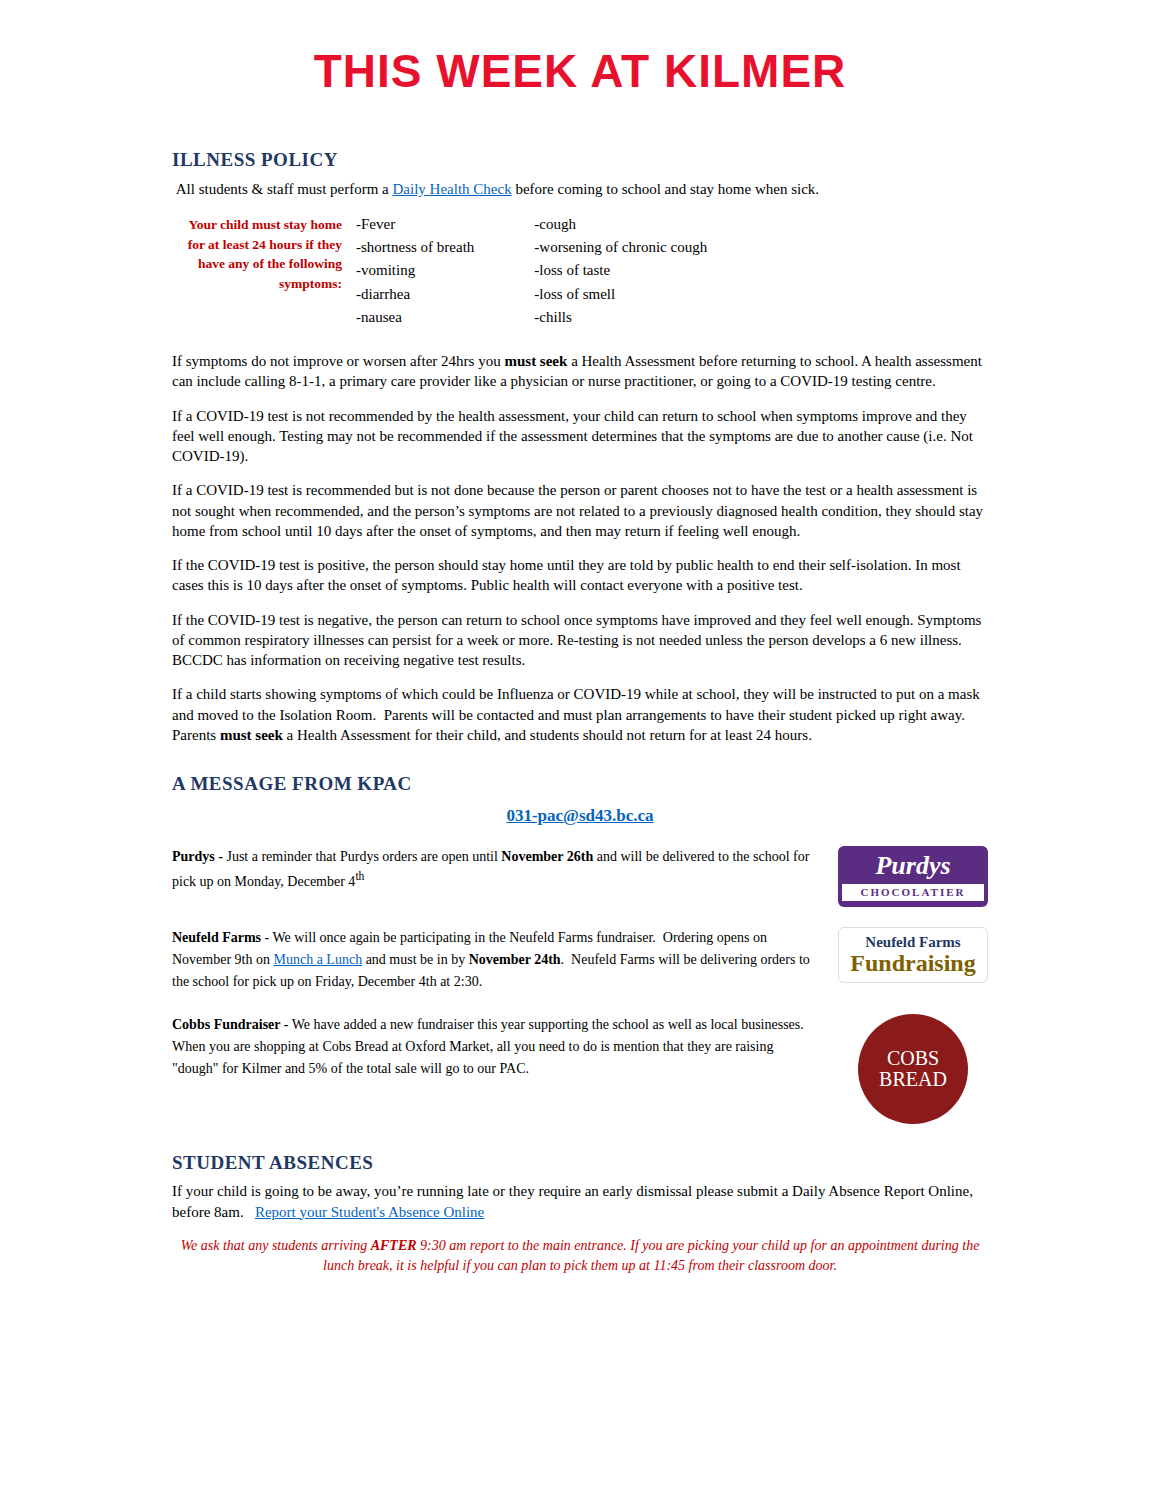THIS WEEK AT KILMER
ILLNESS POLICY
All students & staff must perform a Daily Health Check before coming to school and stay home when sick.
Your child must stay home for at least 24 hours if they have any of the following symptoms:
-Fever
-shortness of breath
-vomiting
-diarrhea
-nausea
-cough
-worsening of chronic cough
-loss of taste
-loss of smell
-chills
If symptoms do not improve or worsen after 24hrs you must seek a Health Assessment before returning to school. A health assessment can include calling 8-1-1, a primary care provider like a physician or nurse practitioner, or going to a COVID-19 testing centre.
If a COVID-19 test is not recommended by the health assessment, your child can return to school when symptoms improve and they feel well enough. Testing may not be recommended if the assessment determines that the symptoms are due to another cause (i.e. Not COVID-19).
If a COVID-19 test is recommended but is not done because the person or parent chooses not to have the test or a health assessment is not sought when recommended, and the person’s symptoms are not related to a previously diagnosed health condition, they should stay home from school until 10 days after the onset of symptoms, and then may return if feeling well enough.
If the COVID-19 test is positive, the person should stay home until they are told by public health to end their self-isolation. In most cases this is 10 days after the onset of symptoms. Public health will contact everyone with a positive test.
If the COVID-19 test is negative, the person can return to school once symptoms have improved and they feel well enough. Symptoms of common respiratory illnesses can persist for a week or more. Re-testing is not needed unless the person develops a 6 new illness. BCCDC has information on receiving negative test results.
If a child starts showing symptoms of which could be Influenza or COVID-19 while at school, they will be instructed to put on a mask and moved to the Isolation Room. Parents will be contacted and must plan arrangements to have their student picked up right away. Parents must seek a Health Assessment for their child, and students should not return for at least 24 hours.
A MESSAGE FROM KPAC
031-pac@sd43.bc.ca
Purdys - Just a reminder that Purdys orders are open until November 26th and will be delivered to the school for pick up on Monday, December 4th
Purdys CHOCOLATIER
Neufeld Farms - We will once again be participating in the Neufeld Farms fundraiser. Ordering opens on November 9th on Munch a Lunch and must be in by November 24th. Neufeld Farms will be delivering orders to the school for pick up on Friday, December 4th at 2:30.
Neufeld Farms Fundraising
Cobbs Fundraiser - We have added a new fundraiser this year supporting the school as well as local businesses. When you are shopping at Cobs Bread at Oxford Market, all you need to do is mention that they are raising "dough" for Kilmer and 5% of the total sale will go to our PAC.
COBS BREAD
STUDENT ABSENCES
If your child is going to be away, you’re running late or they require an early dismissal please submit a Daily Absence Report Online, before 8am. Report your Student's Absence Online
We ask that any students arriving AFTER 9:30 am report to the main entrance. If you are picking your child up for an appointment during the lunch break, it is helpful if you can plan to pick them up at 11:45 from their classroom door.